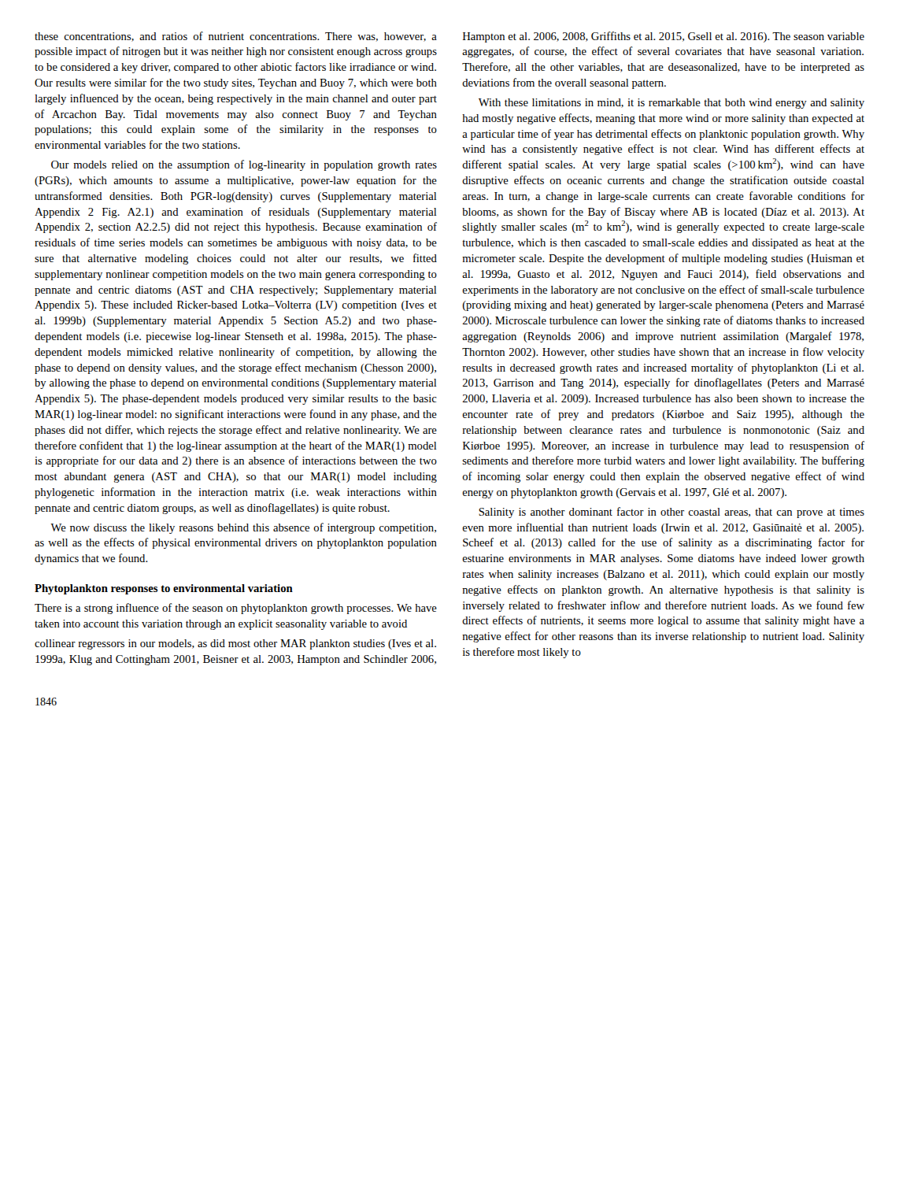these concentrations, and ratios of nutrient concentrations. There was, however, a possible impact of nitrogen but it was neither high nor consistent enough across groups to be considered a key driver, compared to other abiotic factors like irradiance or wind. Our results were similar for the two study sites, Teychan and Buoy 7, which were both largely influenced by the ocean, being respectively in the main channel and outer part of Arcachon Bay. Tidal movements may also connect Buoy 7 and Teychan populations; this could explain some of the similarity in the responses to environmental variables for the two stations.
Our models relied on the assumption of log-linearity in population growth rates (PGRs), which amounts to assume a multiplicative, power-law equation for the untransformed densities. Both PGR-log(density) curves (Supplementary material Appendix 2 Fig. A2.1) and examination of residuals (Supplementary material Appendix 2, section A2.2.5) did not reject this hypothesis. Because examination of residuals of time series models can sometimes be ambiguous with noisy data, to be sure that alternative modeling choices could not alter our results, we fitted supplementary nonlinear competition models on the two main genera corresponding to pennate and centric diatoms (AST and CHA respectively; Supplementary material Appendix 5). These included Ricker-based Lotka–Volterra (LV) competition (Ives et al. 1999b) (Supplementary material Appendix 5 Section A5.2) and two phase-dependent models (i.e. piecewise log-linear Stenseth et al. 1998a, 2015). The phase-dependent models mimicked relative nonlinearity of competition, by allowing the phase to depend on density values, and the storage effect mechanism (Chesson 2000), by allowing the phase to depend on environmental conditions (Supplementary material Appendix 5). The phase-dependent models produced very similar results to the basic MAR(1) log-linear model: no significant interactions were found in any phase, and the phases did not differ, which rejects the storage effect and relative nonlinearity. We are therefore confident that 1) the log-linear assumption at the heart of the MAR(1) model is appropriate for our data and 2) there is an absence of interactions between the two most abundant genera (AST and CHA), so that our MAR(1) model including phylogenetic information in the interaction matrix (i.e. weak interactions within pennate and centric diatom groups, as well as dinoflagellates) is quite robust.
We now discuss the likely reasons behind this absence of intergroup competition, as well as the effects of physical environmental drivers on phytoplankton population dynamics that we found.
Phytoplankton responses to environmental variation
There is a strong influence of the season on phytoplankton growth processes. We have taken into account this variation through an explicit seasonality variable to avoid
collinear regressors in our models, as did most other MAR plankton studies (Ives et al. 1999a, Klug and Cottingham 2001, Beisner et al. 2003, Hampton and Schindler 2006, Hampton et al. 2006, 2008, Griffiths et al. 2015, Gsell et al. 2016). The season variable aggregates, of course, the effect of several covariates that have seasonal variation. Therefore, all the other variables, that are deseasonalized, have to be interpreted as deviations from the overall seasonal pattern.
With these limitations in mind, it is remarkable that both wind energy and salinity had mostly negative effects, meaning that more wind or more salinity than expected at a particular time of year has detrimental effects on planktonic population growth. Why wind has a consistently negative effect is not clear. Wind has different effects at different spatial scales. At very large spatial scales (>100 km2), wind can have disruptive effects on oceanic currents and change the stratification outside coastal areas. In turn, a change in large-scale currents can create favorable conditions for blooms, as shown for the Bay of Biscay where AB is located (Díaz et al. 2013). At slightly smaller scales (m2 to km2), wind is generally expected to create large-scale turbulence, which is then cascaded to small-scale eddies and dissipated as heat at the micrometer scale. Despite the development of multiple modeling studies (Huisman et al. 1999a, Guasto et al. 2012, Nguyen and Fauci 2014), field observations and experiments in the laboratory are not conclusive on the effect of small-scale turbulence (providing mixing and heat) generated by larger-scale phenomena (Peters and Marrasé 2000). Microscale turbulence can lower the sinking rate of diatoms thanks to increased aggregation (Reynolds 2006) and improve nutrient assimilation (Margalef 1978, Thornton 2002). However, other studies have shown that an increase in flow velocity results in decreased growth rates and increased mortality of phytoplankton (Li et al. 2013, Garrison and Tang 2014), especially for dinoflagellates (Peters and Marrasé 2000, Llaveria et al. 2009). Increased turbulence has also been shown to increase the encounter rate of prey and predators (Kiørboe and Saiz 1995), although the relationship between clearance rates and turbulence is nonmonotonic (Saiz and Kiørboe 1995). Moreover, an increase in turbulence may lead to resuspension of sediments and therefore more turbid waters and lower light availability. The buffering of incoming solar energy could then explain the observed negative effect of wind energy on phytoplankton growth (Gervais et al. 1997, Glé et al. 2007).
Salinity is another dominant factor in other coastal areas, that can prove at times even more influential than nutrient loads (Irwin et al. 2012, Gasiūnaitė et al. 2005). Scheef et al. (2013) called for the use of salinity as a discriminating factor for estuarine environments in MAR analyses. Some diatoms have indeed lower growth rates when salinity increases (Balzano et al. 2011), which could explain our mostly negative effects on plankton growth. An alternative hypothesis is that salinity is inversely related to freshwater inflow and therefore nutrient loads. As we found few direct effects of nutrients, it seems more logical to assume that salinity might have a negative effect for other reasons than its inverse relationship to nutrient load. Salinity is therefore most likely to
1846